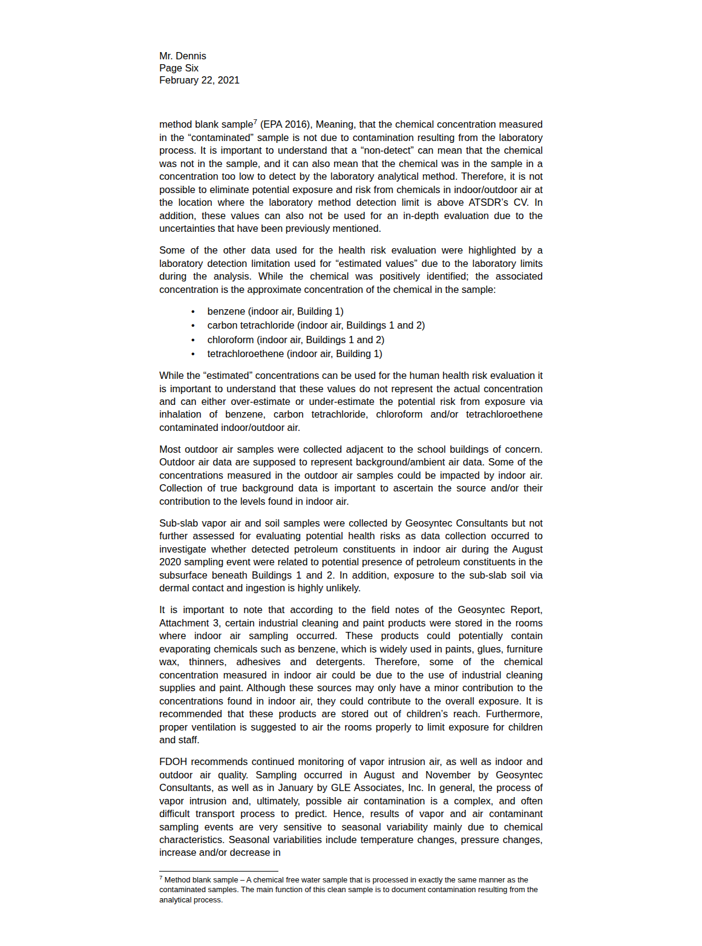Mr. Dennis
Page Six
February 22, 2021
method blank sample7 (EPA 2016), Meaning, that the chemical concentration measured in the “contaminated” sample is not due to contamination resulting from the laboratory process. It is important to understand that a “non-detect” can mean that the chemical was not in the sample, and it can also mean that the chemical was in the sample in a concentration too low to detect by the laboratory analytical method. Therefore, it is not possible to eliminate potential exposure and risk from chemicals in indoor/outdoor air at the location where the laboratory method detection limit is above ATSDR’s CV. In addition, these values can also not be used for an in-depth evaluation due to the uncertainties that have been previously mentioned.
Some of the other data used for the health risk evaluation were highlighted by a laboratory detection limitation used for “estimated values” due to the laboratory limits during the analysis. While the chemical was positively identified; the associated concentration is the approximate concentration of the chemical in the sample:
benzene (indoor air, Building 1)
carbon tetrachloride (indoor air, Buildings 1 and 2)
chloroform (indoor air, Buildings 1 and 2)
tetrachloroethene (indoor air, Building 1)
While the “estimated” concentrations can be used for the human health risk evaluation it is important to understand that these values do not represent the actual concentration and can either over-estimate or under-estimate the potential risk from exposure via inhalation of benzene, carbon tetrachloride, chloroform and/or tetrachloroethene contaminated indoor/outdoor air.
Most outdoor air samples were collected adjacent to the school buildings of concern. Outdoor air data are supposed to represent background/ambient air data. Some of the concentrations measured in the outdoor air samples could be impacted by indoor air. Collection of true background data is important to ascertain the source and/or their contribution to the levels found in indoor air.
Sub-slab vapor air and soil samples were collected by Geosyntec Consultants but not further assessed for evaluating potential health risks as data collection occurred to investigate whether detected petroleum constituents in indoor air during the August 2020 sampling event were related to potential presence of petroleum constituents in the subsurface beneath Buildings 1 and 2. In addition, exposure to the sub-slab soil via dermal contact and ingestion is highly unlikely.
It is important to note that according to the field notes of the Geosyntec Report, Attachment 3, certain industrial cleaning and paint products were stored in the rooms where indoor air sampling occurred. These products could potentially contain evaporating chemicals such as benzene, which is widely used in paints, glues, furniture wax, thinners, adhesives and detergents. Therefore, some of the chemical concentration measured in indoor air could be due to the use of industrial cleaning supplies and paint. Although these sources may only have a minor contribution to the concentrations found in indoor air, they could contribute to the overall exposure. It is recommended that these products are stored out of children’s reach. Furthermore, proper ventilation is suggested to air the rooms properly to limit exposure for children and staff.
FDOH recommends continued monitoring of vapor intrusion air, as well as indoor and outdoor air quality. Sampling occurred in August and November by Geosyntec Consultants, as well as in January by GLE Associates, Inc. In general, the process of vapor intrusion and, ultimately, possible air contamination is a complex, and often difficult transport process to predict. Hence, results of vapor and air contaminant sampling events are very sensitive to seasonal variability mainly due to chemical characteristics. Seasonal variabilities include temperature changes, pressure changes, increase and/or decrease in
7 Method blank sample – A chemical free water sample that is processed in exactly the same manner as the contaminated samples. The main function of this clean sample is to document contamination resulting from the analytical process.